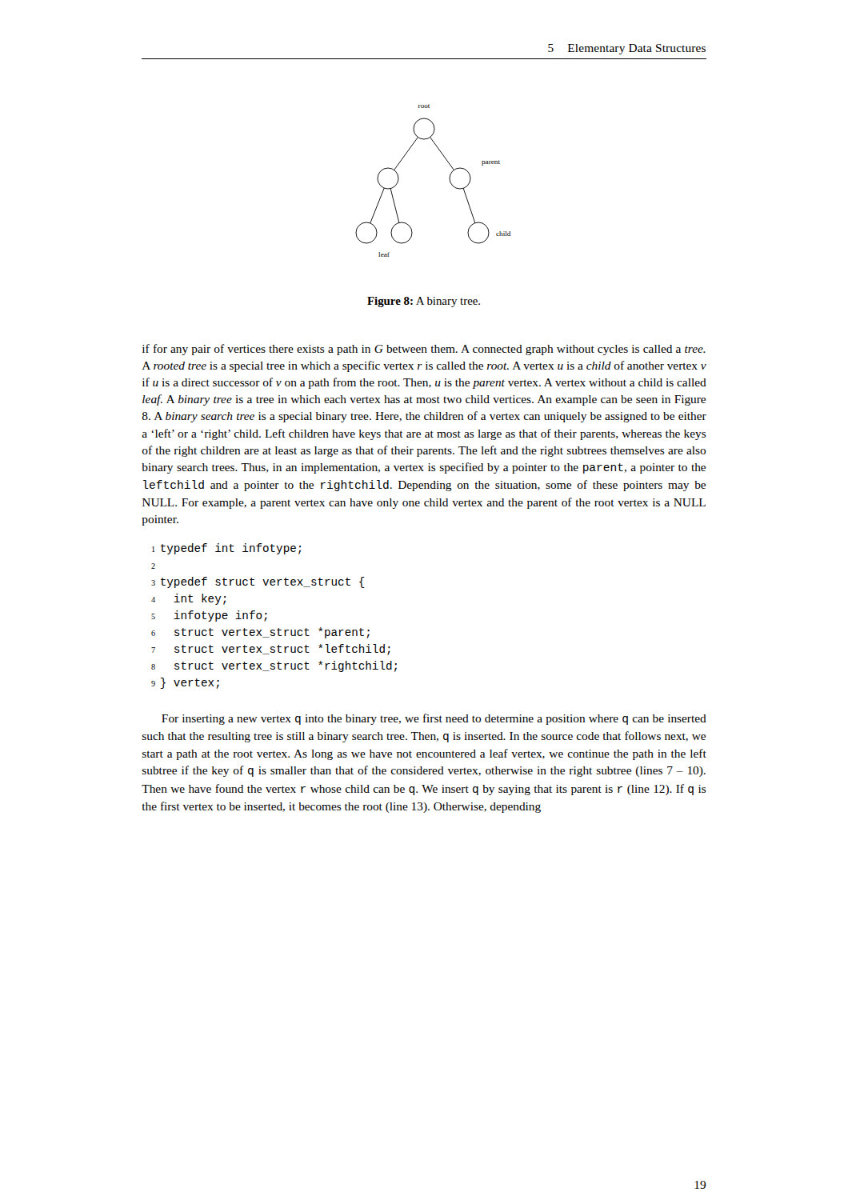5 Elementary Data Structures
root parent child leaf
Figure 8: A binary tree.
if for any pair of vertices there exists a path in G between them. A connected graph without cycles is called a tree. A rooted tree is a special tree in which a specific vertex r is called the root. A vertex u is a child of another vertex v if u is a direct successor of v on a path from the root. Then, u is the parent vertex. A vertex without a child is called leaf. A binary tree is a tree in which each vertex has at most two child vertices. An example can be seen in Figure 8. A binary search tree is a special binary tree. Here, the children of a vertex can uniquely be assigned to be either a ‘left’ or a ‘right’ child. Left children have keys that are at most as large as that of their parents, whereas the keys of the right children are at least as large as that of their parents. The left and the right subtrees themselves are also binary search trees. Thus, in an implementation, a vertex is specified by a pointer to the parent, a pointer to the leftchild and a pointer to the rightchild. Depending on the situation, some of these pointers may be NULL. For example, a parent vertex can have only one child vertex and the parent of the root vertex is a NULL pointer.
| 1 | typedef int infotype; |
| 2 | |
| 3 | typedef struct vertex_struct { |
| 4 | int key; |
| 5 | infotype info; |
| 6 | struct vertex_struct *parent; |
| 7 | struct vertex_struct *leftchild; |
| 8 | struct vertex_struct *rightchild; |
| 9 | } vertex; |
For inserting a new vertex q into the binary tree, we first need to determine a position where q can be inserted such that the resulting tree is still a binary search tree. Then, q is inserted. In the source code that follows next, we start a path at the root vertex. As long as we have not encountered a leaf vertex, we continue the path in the left subtree if the key of q is smaller than that of the considered vertex, otherwise in the right subtree (lines 7 – 10). Then we have found the vertex r whose child can be q. We insert q by saying that its parent is r (line 12). If q is the first vertex to be inserted, it becomes the root (line 13). Otherwise, depending
19